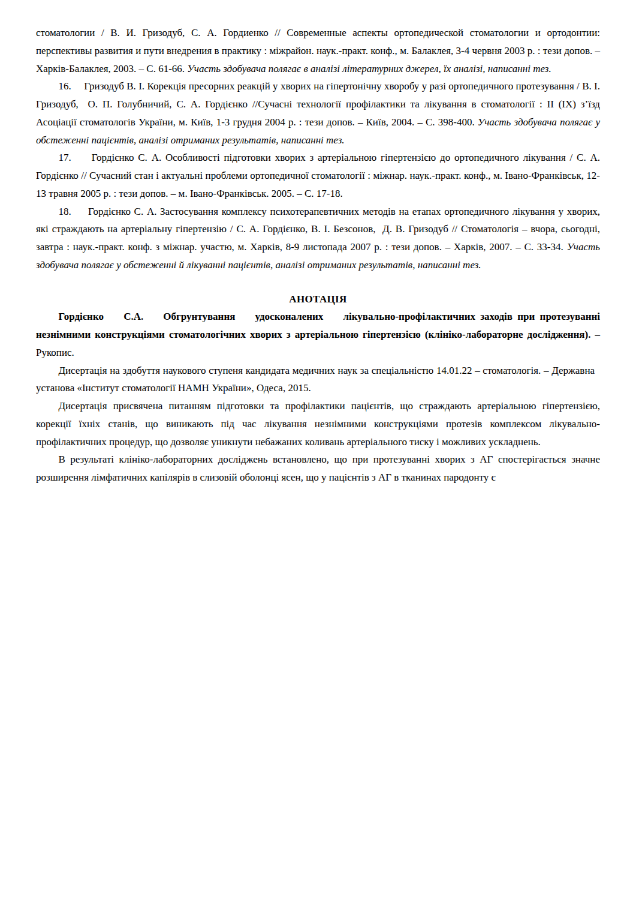стоматологии / В. И. Гризодуб, С. А. Гордиенко // Современные аспекты ортопедической стоматологии и ортодонтии: перспективы развития и пути внедрения в практику : міжрайон. наук.-практ. конф., м. Балаклея, 3-4 червня 2003 р. : тези допов. – Харків-Балаклея, 2003. – С. 61-66. Участь здобувача полягає в аналізі літературних джерел, їх аналізі, написанні тез.
16. Гризодуб В. І. Корекція пресорних реакцій у хворих на гіпертонічну хворобу у разі ортопедичного протезування / В. І. Гризодуб, О. П. Голубничий, С. А. Гордієнко //Сучасні технології профілактики та лікування в стоматології : ІІ (ІХ) з’їзд Асоціації стоматологів України, м. Київ, 1-3 грудня 2004 р. : тези допов. – Київ, 2004. – С. 398-400. Участь здобувача полягає у обстеженні пацієнтів, аналізі отриманих результатів, написанні тез.
17. Гордієнко С. А. Особливості підготовки хворих з артеріальною гіпертензією до ортопедичного лікування / С. А. Гордієнко // Сучасний стан і актуальні проблеми ортопедичної стоматології : міжнар. наук.-практ. конф., м. Івано-Франківськ, 12-13 травня 2005 р. : тези допов. – м. Івано-Франківськ. 2005. – С. 17-18.
18. Гордієнко С. А. Застосування комплексу психотерапевтичних методів на етапах ортопедичного лікування у хворих, які страждають на артеріальну гіпертензію / С. А. Гордієнко, В. І. Безсонов, Д. В. Гризодуб // Стоматологія – вчора, сьогодні, завтра : наук.-практ. конф. з міжнар. участю, м. Харків, 8-9 листопада 2007 р. : тези допов. – Харків, 2007. – С. 33-34. Участь здобувача полягає у обстеженні й лікуванні пацієнтів, аналізі отриманих результатів, написанні тез.
АНОТАЦІЯ
Гордієнко С.А. Обгрунтування удосконалених лікувально-профілактичних заходів при протезуванні незнімними конструкціями стоматологічних хворих з артеріальною гіпертензією (клініко-лабораторне дослідження). – Рукопис.
Дисертація на здобуття наукового ступеня кандидата медичних наук за спеціальністю 14.01.22 – стоматологія. – Державна установа «Інститут стоматології НАМН України», Одеса, 2015.
Дисертація присвячена питанням підготовки та профілактики пацієнтів, що страждають артеріальною гіпертензією, корекції їхніх станів, що виникають під час лікування незнімними конструкціями протезів комплексом лікувально-профілактичних процедур, що дозволяє уникнути небажаних коливань артеріального тиску і можливих ускладнень.
В результаті клініко-лабораторних досліджень встановлено, що при протезуванні хворих з АГ спостерігається значне розширення лімфатичних капілярів в слизовій оболонці ясен, що у пацієнтів з АГ в тканинах пародонту є